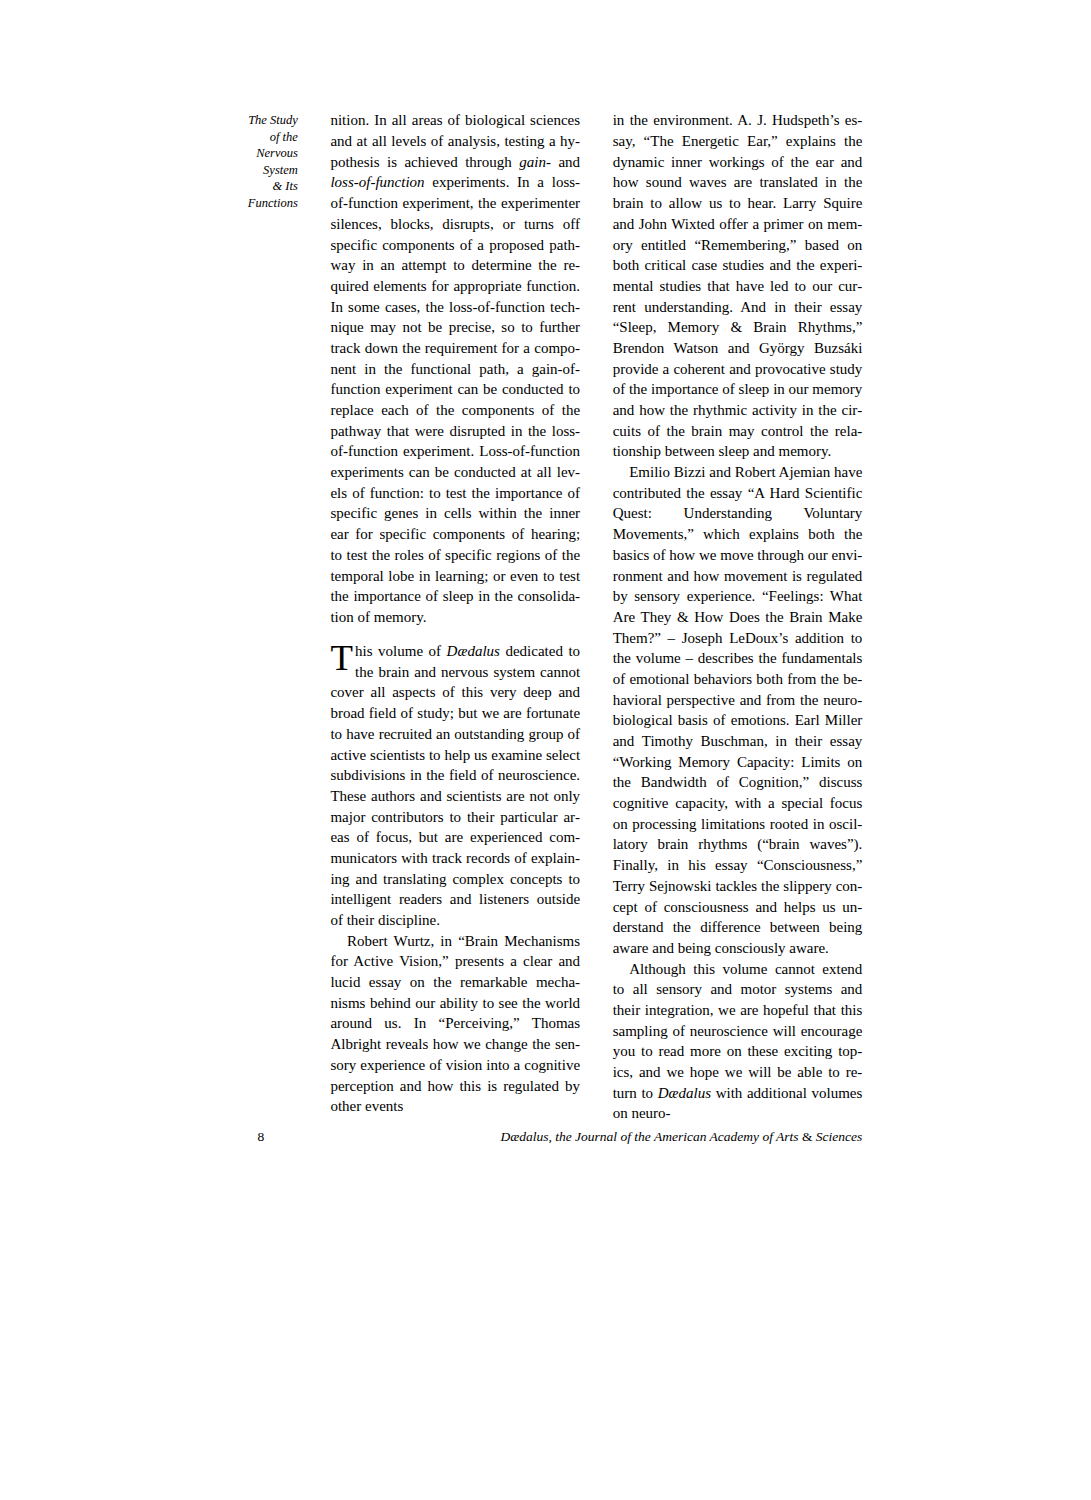The Study
of the
Nervous
System
& Its
Functions
nition. In all areas of biological sciences and at all levels of analysis, testing a hypothesis is achieved through gain- and loss-of-function experiments. In a loss-of-function experiment, the experimenter silences, blocks, disrupts, or turns off specific components of a proposed pathway in an attempt to determine the required elements for appropriate function. In some cases, the loss-of-function technique may not be precise, so to further track down the requirement for a component in the functional path, a gain-of-function experiment can be conducted to replace each of the components of the pathway that were disrupted in the loss-of-function experiment. Loss-of-function experiments can be conducted at all levels of function: to test the importance of specific genes in cells within the inner ear for specific components of hearing; to test the roles of specific regions of the temporal lobe in learning; or even to test the importance of sleep in the consolidation of memory.
This volume of Dædalus dedicated to the brain and nervous system cannot cover all aspects of this very deep and broad field of study; but we are fortunate to have recruited an outstanding group of active scientists to help us examine select subdivisions in the field of neuroscience. These authors and scientists are not only major contributors to their particular areas of focus, but are experienced communicators with track records of explaining and translating complex concepts to intelligent readers and listeners outside of their discipline.
Robert Wurtz, in “Brain Mechanisms for Active Vision,” presents a clear and lucid essay on the remarkable mechanisms behind our ability to see the world around us. In “Perceiving,” Thomas Albright reveals how we change the sensory experience of vision into a cognitive perception and how this is regulated by other events
in the environment. A. J. Hudspeth’s essay, “The Energetic Ear,” explains the dynamic inner workings of the ear and how sound waves are translated in the brain to allow us to hear. Larry Squire and John Wixted offer a primer on memory entitled “Remembering,” based on both critical case studies and the experimental studies that have led to our current understanding. And in their essay “Sleep, Memory & Brain Rhythms,” Brendon Watson and György Buzsáki provide a coherent and provocative study of the importance of sleep in our memory and how the rhythmic activity in the circuits of the brain may control the relationship between sleep and memory.
Emilio Bizzi and Robert Ajemian have contributed the essay “A Hard Scientific Quest: Understanding Voluntary Movements,” which explains both the basics of how we move through our environment and how movement is regulated by sensory experience. “Feelings: What Are They & How Does the Brain Make Them?” – Joseph LeDoux’s addition to the volume – describes the fundamentals of emotional behaviors both from the behavioral perspective and from the neurobiological basis of emotions. Earl Miller and Timothy Buschman, in their essay “Working Memory Capacity: Limits on the Bandwidth of Cognition,” discuss cognitive capacity, with a special focus on processing limitations rooted in oscillatory brain rhythms (“brain waves”). Finally, in his essay “Consciousness,” Terry Sejnowski tackles the slippery concept of consciousness and helps us understand the difference between being aware and being consciously aware.
Although this volume cannot extend to all sensory and motor systems and their integration, we are hopeful that this sampling of neuroscience will encourage you to read more on these exciting topics, and we hope we will be able to return to Dædalus with additional volumes on neuro-
8
Dædalus, the Journal of the American Academy of Arts & Sciences